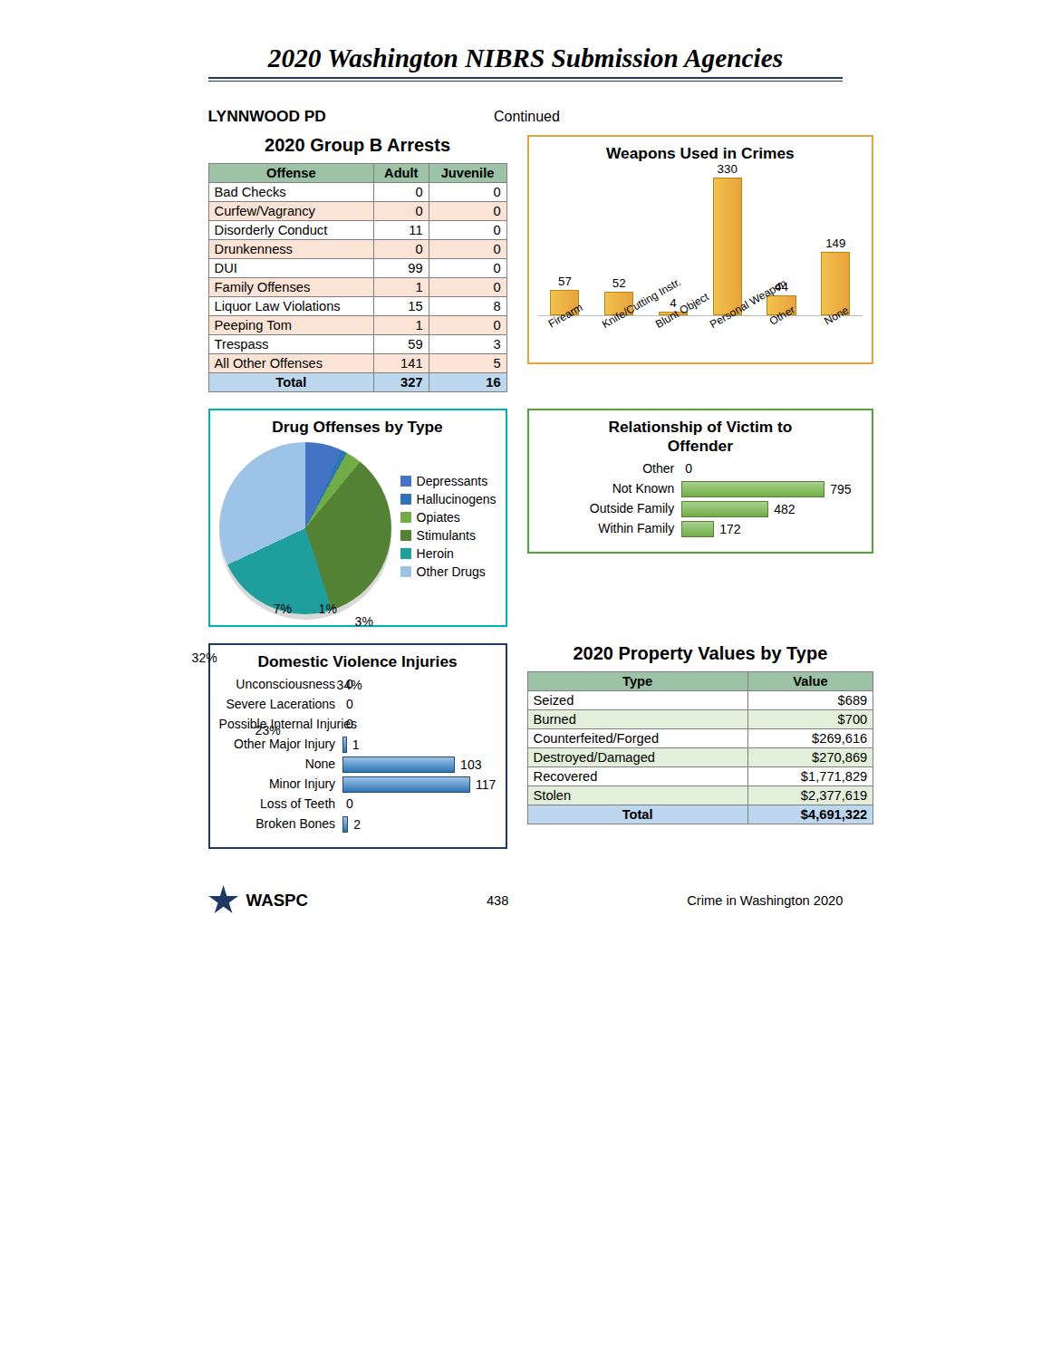2020 Washington NIBRS Submission Agencies
LYNNWOOD PD
Continued
2020 Group B Arrests
| Offense | Adult | Juvenile |
| --- | --- | --- |
| Bad Checks | 0 | 0 |
| Curfew/Vagrancy | 0 | 0 |
| Disorderly Conduct | 11 | 0 |
| Drunkenness | 0 | 0 |
| DUI | 99 | 0 |
| Family Offenses | 1 | 0 |
| Liquor Law Violations | 15 | 8 |
| Peeping Tom | 1 | 0 |
| Trespass | 59 | 3 |
| All Other Offenses | 141 | 5 |
| Total | 327 | 16 |
Weapons Used in Crimes
57
52
4
330
44
149
Firearm Knife/Cutting Instr. Blunt Object Personal Weapon Other None
Drug Offenses by Type
7% 1% 3% 32% 34% 23%
Depressants
Hallucinogens
Opiates
Stimulants
Heroin
Other Drugs
Relationship of Victim to
Offender
Other
0
Not Known
795
Outside Family
482
Within Family
172
Domestic Violence Injuries
Unconsciousness
0
Severe Lacerations
0
Possible Internal Injuries
0
Other Major Injury
1
None
103
Minor Injury
117
Loss of Teeth
0
Broken Bones
2
2020 Property Values by Type
| Type | Value |
| --- | --- |
| Seized | $689 |
| Burned | $700 |
| Counterfeited/Forged | $269,616 |
| Destroyed/Damaged | $270,869 |
| Recovered | $1,771,829 |
| Stolen | $2,377,619 |
| Total | $4,691,322 |
WASPC
438
Crime in Washington 2020